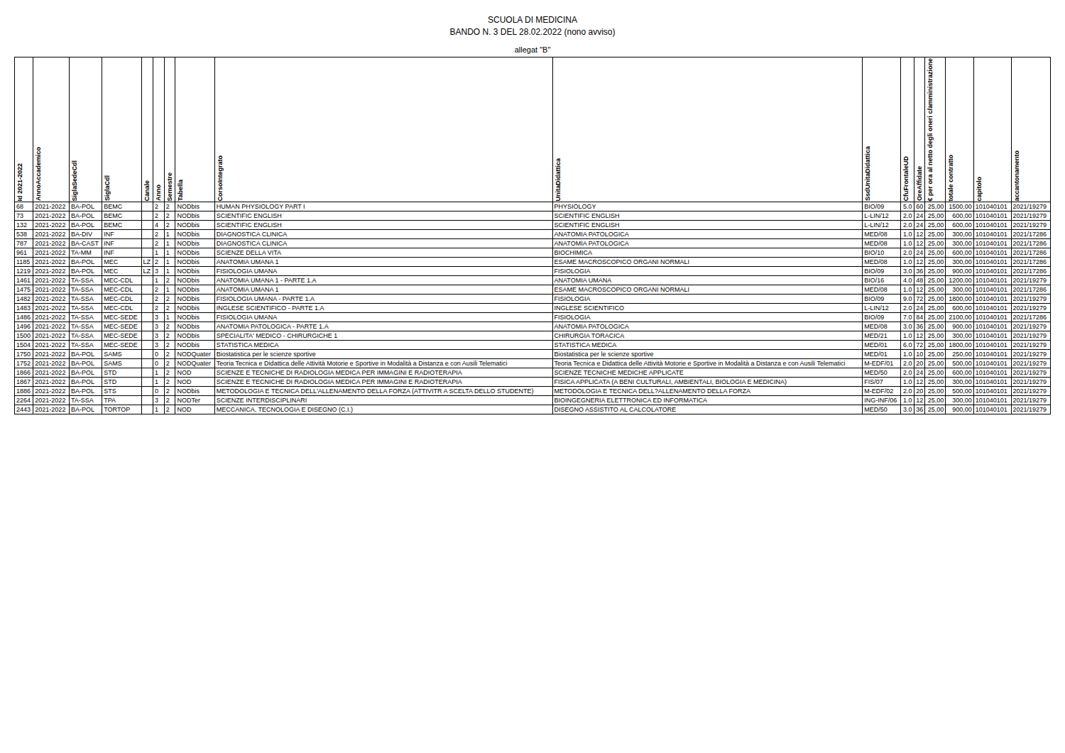SCUOLA DI MEDICINA
BANDO N. 3 DEL 28.02.2022 (nono avviso)
allegat "B"
| Id 2021-2022 | AnnoAccademico | SiglaSedeCdl | SiglaCdl | Canale | Anno | Semestre | Tabella | CorsoIntegrato | UnitaDidattica | SsdUnitaDidattica | CfuFrontaleUD | OreAffidate | € per ora al netto degli oneri c/amministrazione | totale contratto | capitolo | accantonamento |
| --- | --- | --- | --- | --- | --- | --- | --- | --- | --- | --- | --- | --- | --- | --- | --- | --- |
| 68 | 2021-2022 | BA-POL | BEMC | | 2 | 2 | NODbis | HUMAN PHYSIOLOGY PART I | PHYSIOLOGY | BIO/09 | 5.0 | 60 | 25,00 | 1500,00 | 101040101 | 2021/19279 |
| 73 | 2021-2022 | BA-POL | BEMC | | 2 | 2 | NODbis | SCIENTIFIC ENGLISH | SCIENTIFIC ENGLISH | L-LIN/12 | 2.0 | 24 | 25,00 | 600,00 | 101040101 | 2021/19279 |
| 132 | 2021-2022 | BA-POL | BEMC | | 4 | 2 | NODbis | SCIENTIFIC ENGLISH | SCIENTIFIC ENGLISH | L-LIN/12 | 2.0 | 24 | 25,00 | 600,00 | 101040101 | 2021/19279 |
| 538 | 2021-2022 | BA-DIV | INF | | 2 | 1 | NODbis | DIAGNOSTICA CLINICA | ANATOMIA PATOLOGICA | MED/08 | 1.0 | 12 | 25,00 | 300,00 | 101040101 | 2021/17286 |
| 787 | 2021-2022 | BA-CAST | INF | | 2 | 1 | NODbis | DIAGNOSTICA CLINICA | ANATOMIA PATOLOGICA | MED/08 | 1.0 | 12 | 25,00 | 300,00 | 101040101 | 2021/17286 |
| 961 | 2021-2022 | TA-MM | INF | | 1 | 1 | NODbis | SCIENZE DELLA VITA | BIOCHIMICA | BIO/10 | 2.0 | 24 | 25,00 | 600,00 | 101040101 | 2021/17286 |
| 1185 | 2021-2022 | BA-POL | MEC | LZ | 2 | 1 | NODbis | ANATOMIA UMANA 1 | ESAME MACROSCOPICO ORGANI NORMALI | MED/08 | 1.0 | 12 | 25,00 | 300,00 | 101040101 | 2021/17286 |
| 1219 | 2021-2022 | BA-POL | MEC | LZ | 3 | 1 | NODbis | FISIOLOGIA UMANA | FISIOLOGIA | BIO/09 | 3.0 | 36 | 25,00 | 900,00 | 101040101 | 2021/17286 |
| 1461 | 2021-2022 | TA-SSA | MEC-CDL | | 1 | 2 | NODbis | ANATOMIA UMANA 1 - PARTE 1.A | ANATOMIA UMANA | BIO/16 | 4.0 | 48 | 25,00 | 1200,00 | 101040101 | 2021/19279 |
| 1475 | 2021-2022 | TA-SSA | MEC-CDL | | 2 | 1 | NODbis | ANATOMIA UMANA 1 | ESAME MACROSCOPICO ORGANI NORMALI | MED/08 | 1.0 | 12 | 25,00 | 300,00 | 101040101 | 2021/17286 |
| 1482 | 2021-2022 | TA-SSA | MEC-CDL | | 2 | 2 | NODbis | FISIOLOGIA UMANA - PARTE 1.A | FISIOLOGIA | BIO/09 | 9.0 | 72 | 25,00 | 1800,00 | 101040101 | 2021/19279 |
| 1483 | 2021-2022 | TA-SSA | MEC-CDL | | 2 | 2 | NODbis | INGLESE SCIENTIFICO - PARTE 1.A | INGLESE SCIENTIFICO | L-LIN/12 | 2.0 | 24 | 25,00 | 600,00 | 101040101 | 2021/19279 |
| 1486 | 2021-2022 | TA-SSA | MEC-SEDE | | 3 | 1 | NODbis | FISIOLOGIA UMANA | FISIOLOGIA | BIO/09 | 7.0 | 84 | 25,00 | 2100,00 | 101040101 | 2021/17286 |
| 1496 | 2021-2022 | TA-SSA | MEC-SEDE | | 3 | 2 | NODbis | ANATOMIA PATOLOGICA - PARTE 1.A | ANATOMIA PATOLOGICA | MED/08 | 3.0 | 36 | 25,00 | 900,00 | 101040101 | 2021/19279 |
| 1500 | 2021-2022 | TA-SSA | MEC-SEDE | | 3 | 2 | NODbis | SPECIALITA' MEDICO - CHIRURGICHE 1 | CHIRURGIA TORACICA | MED/21 | 1.0 | 12 | 25,00 | 300,00 | 101040101 | 2021/19279 |
| 1504 | 2021-2022 | TA-SSA | MEC-SEDE | | 3 | 2 | NODbis | STATISTICA MEDICA | STATISTICA MEDICA | MED/01 | 6.0 | 72 | 25,00 | 1800,00 | 101040101 | 2021/19279 |
| 1750 | 2021-2022 | BA-POL | SAMS | | 0 | 2 | NODQuater | Biostatistica per le scienze sportive | Biostatistica per le scienze sportive | MED/01 | 1.0 | 10 | 25,00 | 250,00 | 101040101 | 2021/19279 |
| 1752 | 2021-2022 | BA-POL | SAMS | | 0 | 2 | NODQuater | Teoria Tecnica e Didattica delle Attività Motorie e Sportive in Modalità a Distanza e con Ausili Telematici | Teoria Tecnica e Didattica delle Attività Motorie e Sportive in Modalità a Distanza e con Ausili Telematici | M-EDF/01 | 2.0 | 20 | 25,00 | 500,00 | 101040101 | 2021/19279 |
| 1866 | 2021-2022 | BA-POL | STD | | 1 | 2 | NOD | SCIENZE E TECNICHE DI RADIOLOGIA MEDICA PER IMMAGINI E RADIOTERAPIA | SCIENZE TECNICHE MEDICHE APPLICATE | MED/50 | 2.0 | 24 | 25,00 | 600,00 | 101040101 | 2021/19279 |
| 1867 | 2021-2022 | BA-POL | STD | | 1 | 2 | NOD | SCIENZE E TECNICHE DI RADIOLOGIA MEDICA PER IMMAGINI E RADIOTERAPIA | FISICA APPLICATA (A BENI CULTURALI, AMBIENTALI, BIOLOGIA E MEDICINA) | FIS/07 | 1.0 | 12 | 25,00 | 300,00 | 101040101 | 2021/19279 |
| 1886 | 2021-2022 | BA-POL | STS | | 0 | 2 | NODbis | METODOLOGIA E TECNICA DELL'ALLENAMENTO DELLA FORZA (ATTIVITR A SCELTA DELLO STUDENTE) | METODOLOGIA E TECNICA DELL?ALLENAMENTO DELLA FORZA | M-EDF/02 | 2.0 | 20 | 25,00 | 500,00 | 101040101 | 2021/19279 |
| 2264 | 2021-2022 | TA-SSA | TPA | | 3 | 2 | NODTer | SCIENZE INTERDISCIPLINARI | BIOINGEGNERIA ELETTRONICA ED INFORMATICA | ING-INF/06 | 1.0 | 12 | 25,00 | 300,00 | 101040101 | 2021/19279 |
| 2443 | 2021-2022 | BA-POL | TORTOP | | 1 | 2 | NOD | MECCANICA, TECNOLOGIA E DISEGNO (C.I.) | DISEGNO ASSISTITO AL CALCOLATORE | MED/50 | 3.0 | 36 | 25,00 | 900,00 | 101040101 | 2021/19279 |